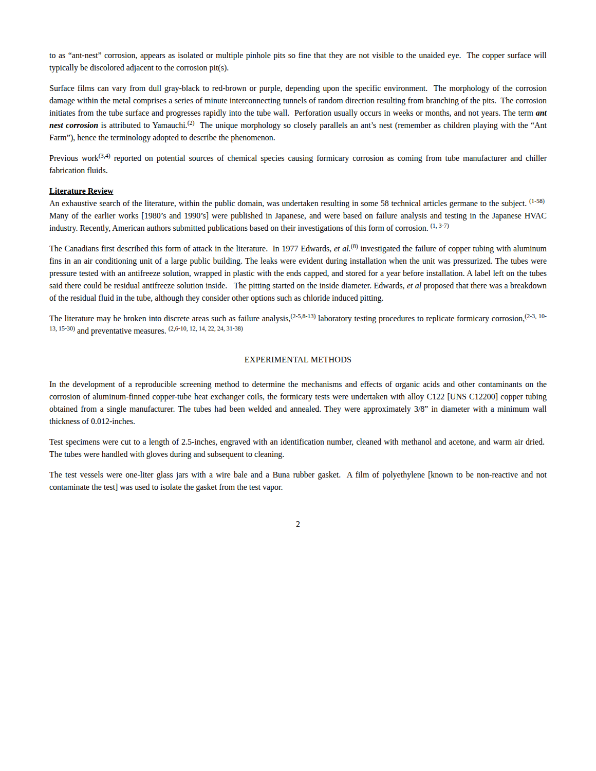to as “ant-nest” corrosion, appears as isolated or multiple pinhole pits so fine that they are not visible to the unaided eye. The copper surface will typically be discolored adjacent to the corrosion pit(s).
Surface films can vary from dull gray-black to red-brown or purple, depending upon the specific environment. The morphology of the corrosion damage within the metal comprises a series of minute interconnecting tunnels of random direction resulting from branching of the pits. The corrosion initiates from the tube surface and progresses rapidly into the tube wall. Perforation usually occurs in weeks or months, and not years. The term ant nest corrosion is attributed to Yamauchi.(2) The unique morphology so closely parallels an ant’s nest (remember as children playing with the “Ant Farm”), hence the terminology adopted to describe the phenomenon.
Previous work(3,4) reported on potential sources of chemical species causing formicary corrosion as coming from tube manufacturer and chiller fabrication fluids.
Literature Review
An exhaustive search of the literature, within the public domain, was undertaken resulting in some 58 technical articles germane to the subject. (1-58) Many of the earlier works [1980’s and 1990’s] were published in Japanese, and were based on failure analysis and testing in the Japanese HVAC industry. Recently, American authors submitted publications based on their investigations of this form of corrosion. (1, 3-7)
The Canadians first described this form of attack in the literature. In 1977 Edwards, et al.(8) investigated the failure of copper tubing with aluminum fins in an air conditioning unit of a large public building. The leaks were evident during installation when the unit was pressurized. The tubes were pressure tested with an antifreeze solution, wrapped in plastic with the ends capped, and stored for a year before installation. A label left on the tubes said there could be residual antifreeze solution inside. The pitting started on the inside diameter. Edwards, et al proposed that there was a breakdown of the residual fluid in the tube, although they consider other options such as chloride induced pitting.
The literature may be broken into discrete areas such as failure analysis,(2-5,8-13) laboratory testing procedures to replicate formicary corrosion,(2-3, 10-13, 15-30) and preventative measures. (2,6-10, 12, 14, 22, 24, 31-38)
EXPERIMENTAL METHODS
In the development of a reproducible screening method to determine the mechanisms and effects of organic acids and other contaminants on the corrosion of aluminum-finned copper-tube heat exchanger coils, the formicary tests were undertaken with alloy C122 [UNS C12200] copper tubing obtained from a single manufacturer. The tubes had been welded and annealed. They were approximately 3/8” in diameter with a minimum wall thickness of 0.012-inches.
Test specimens were cut to a length of 2.5-inches, engraved with an identification number, cleaned with methanol and acetone, and warm air dried. The tubes were handled with gloves during and subsequent to cleaning.
The test vessels were one-liter glass jars with a wire bale and a Buna rubber gasket. A film of polyethylene [known to be non-reactive and not contaminate the test] was used to isolate the gasket from the test vapor.
2